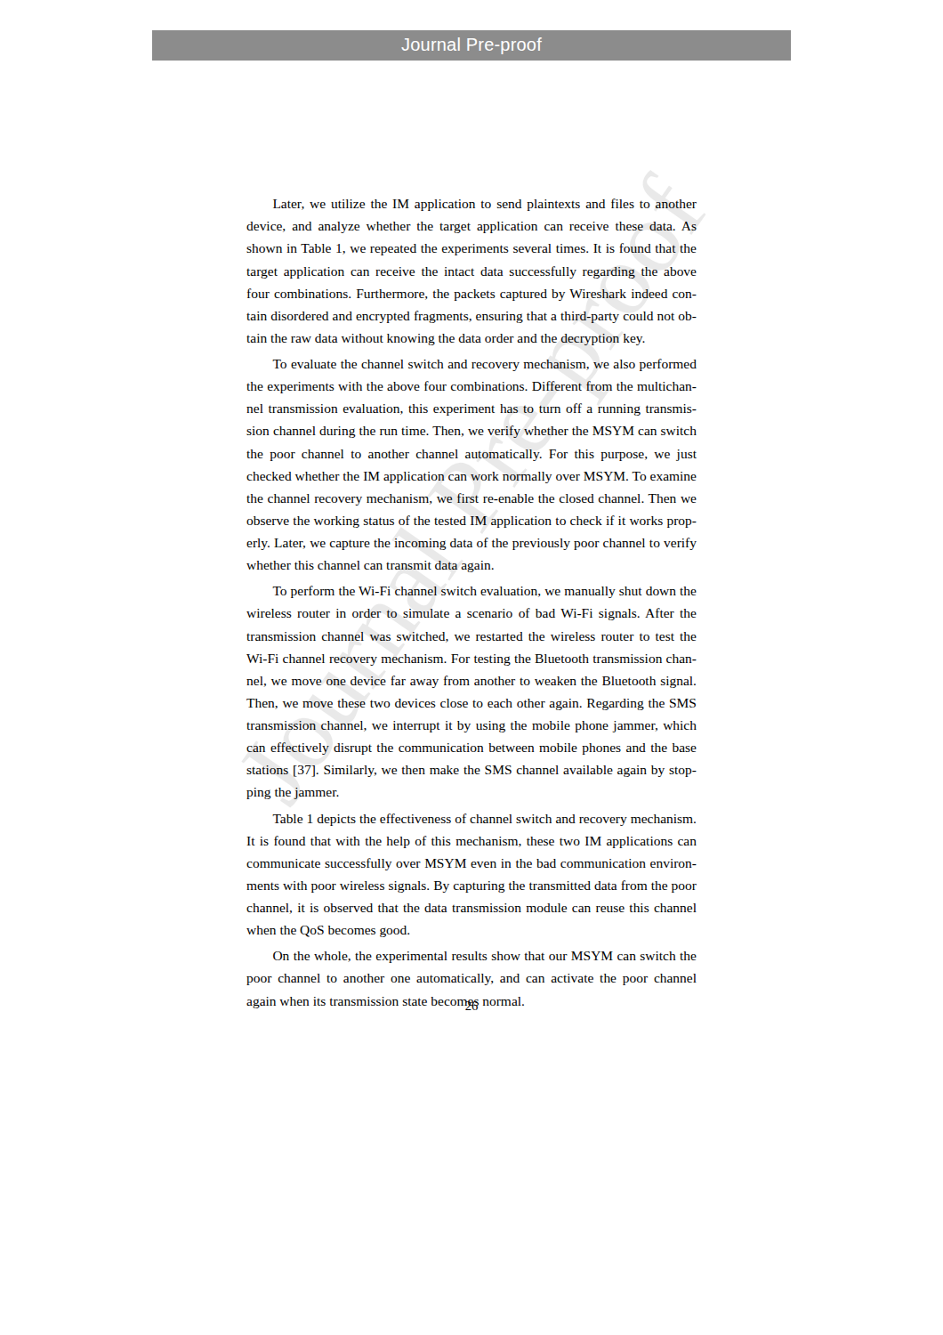Journal Pre-proof
Journal Pre-proof
Later, we utilize the IM application to send plaintexts and files to another device, and analyze whether the target application can receive these data. As shown in Table 1, we repeated the experiments several times. It is found that the target application can receive the intact data successfully regarding the above four combinations. Furthermore, the packets captured by Wireshark indeed contain disordered and encrypted fragments, ensuring that a third-party could not obtain the raw data without knowing the data order and the decryption key.
To evaluate the channel switch and recovery mechanism, we also performed the experiments with the above four combinations. Different from the multichannel transmission evaluation, this experiment has to turn off a running transmission channel during the run time. Then, we verify whether the MSYM can switch the poor channel to another channel automatically. For this purpose, we just checked whether the IM application can work normally over MSYM. To examine the channel recovery mechanism, we first re-enable the closed channel. Then we observe the working status of the tested IM application to check if it works properly. Later, we capture the incoming data of the previously poor channel to verify whether this channel can transmit data again.
To perform the Wi-Fi channel switch evaluation, we manually shut down the wireless router in order to simulate a scenario of bad Wi-Fi signals. After the transmission channel was switched, we restarted the wireless router to test the Wi-Fi channel recovery mechanism. For testing the Bluetooth transmission channel, we move one device far away from another to weaken the Bluetooth signal. Then, we move these two devices close to each other again. Regarding the SMS transmission channel, we interrupt it by using the mobile phone jammer, which can effectively disrupt the communication between mobile phones and the base stations [37]. Similarly, we then make the SMS channel available again by stopping the jammer.
Table 1 depicts the effectiveness of channel switch and recovery mechanism. It is found that with the help of this mechanism, these two IM applications can communicate successfully over MSYM even in the bad communication environments with poor wireless signals. By capturing the transmitted data from the poor channel, it is observed that the data transmission module can reuse this channel when the QoS becomes good.
On the whole, the experimental results show that our MSYM can switch the poor channel to another one automatically, and can activate the poor channel again when its transmission state becomes normal.
26